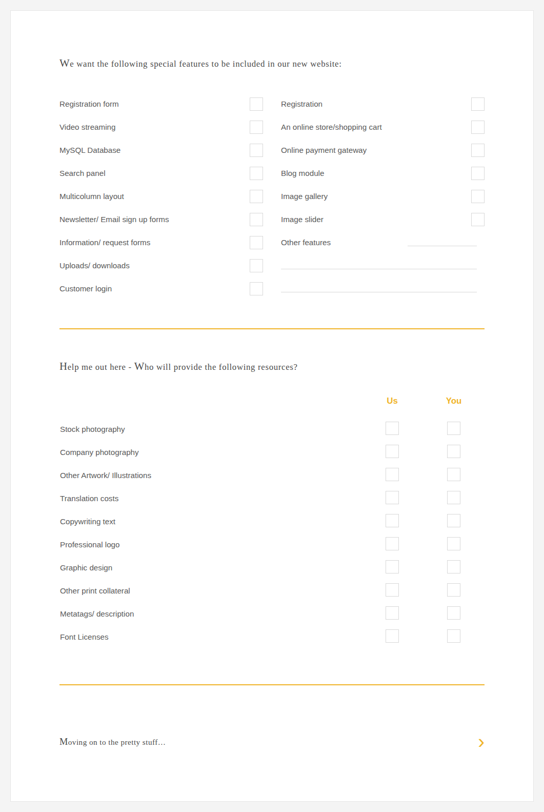We want the following special features to be included in our new website:
Registration form
Video streaming
MySQL Database
Search panel
Multicolumn layout
Newsletter/ Email sign up forms
Information/ request forms
Uploads/ downloads
Customer login
Registration
An online store/shopping cart
Online payment gateway
Blog module
Image gallery
Image slider
Other features
Help me out here - Who will provide the following resources?
| | Us | You |
| --- | --- | --- |
| Stock photography | | |
| Company photography | | |
| Other Artwork/ Illustrations | | |
| Translation costs | | |
| Copywriting text | | |
| Professional logo | | |
| Graphic design | | |
| Other print collateral | | |
| Metatags/ description | | |
| Font Licenses | | |
Moving on to the pretty stuff…
›